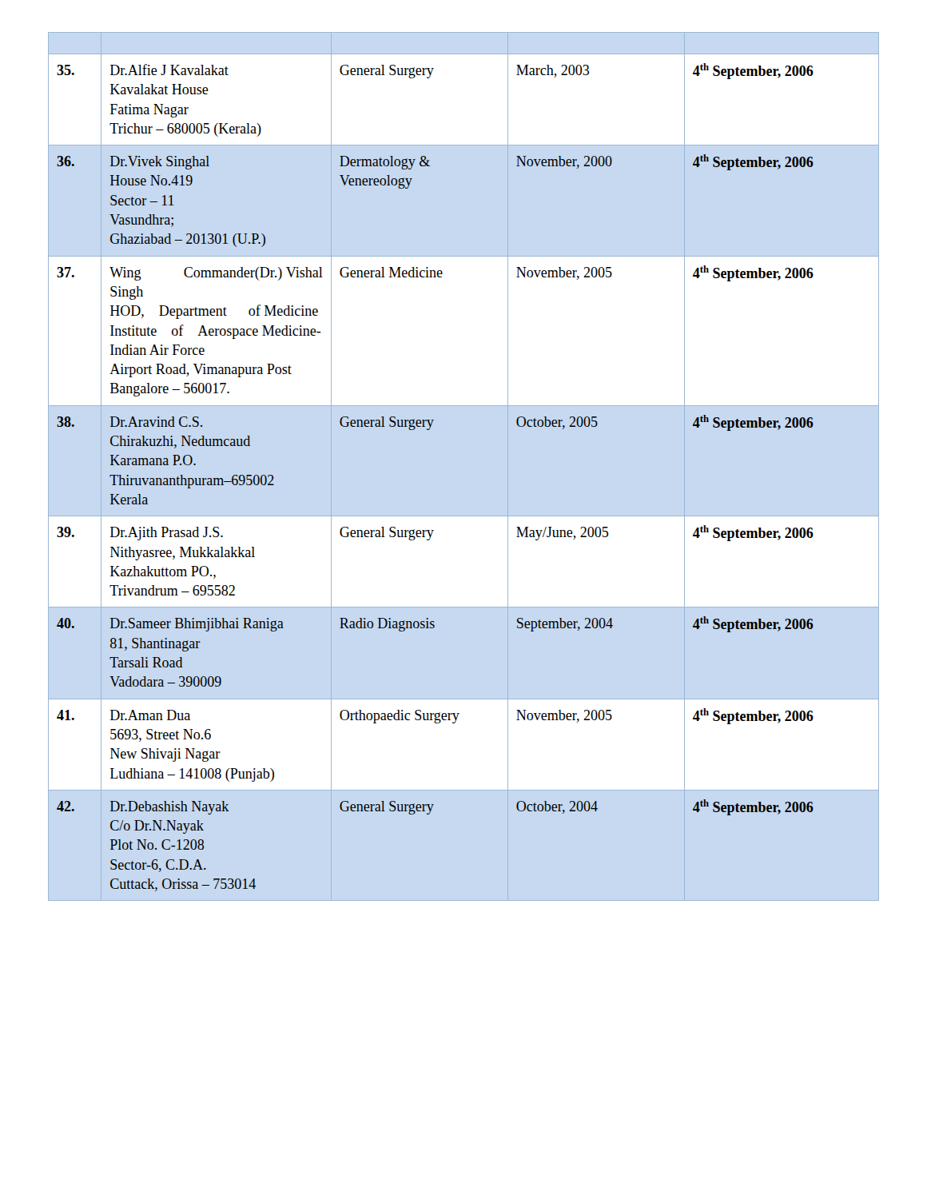| 35. | Dr.Alfie J Kavalakat Kavalakat House Fatima Nagar Trichur – 680005 (Kerala) | General Surgery | March, 2003 | 4 th September, 2006 |
| 36. | Dr.Vivek Singhal House No.419 Sector – 11 Vasundhra; Ghaziabad – 201301 (U.P.) | Dermatology & Venereology | November, 2000 | 4 th September, 2006 |
| 37. | Wing Commander(Dr.) Vishal Singh HOD, Department of Medicine Institute of Aerospace Medicine- Indian Air Force Airport Road, Vimanapura Post Bangalore – 560017. | General Medicine | November, 2005 | 4 th September, 2006 |
| 38. | Dr.Aravind C.S. Chirakuzhi, Nedumcaud Karamana P.O. Thiruvananthpuram–695002 Kerala | General Surgery | October, 2005 | 4 th September, 2006 |
| 39. | Dr.Ajith Prasad J.S. Nithyasree, Mukkalakkal Kazhakuttom PO., Trivandrum – 695582 | General Surgery | May/June, 2005 | 4 th September, 2006 |
| 40. | Dr.Sameer Bhimjibhai Raniga 81, Shantinagar Tarsali Road Vadodara – 390009 | Radio Diagnosis | September, 2004 | 4 th September, 2006 |
| 41. | Dr.Aman Dua 5693, Street No.6 New Shivaji Nagar Ludhiana – 141008 (Punjab) | Orthopaedic Surgery | November, 2005 | 4 th September, 2006 |
| 42. | Dr.Debashish Nayak C/o Dr.N.Nayak Plot No. C-1208 Sector-6, C.D.A. Cuttack, Orissa – 753014 | General Surgery | October, 2004 | 4 th September, 2006 |